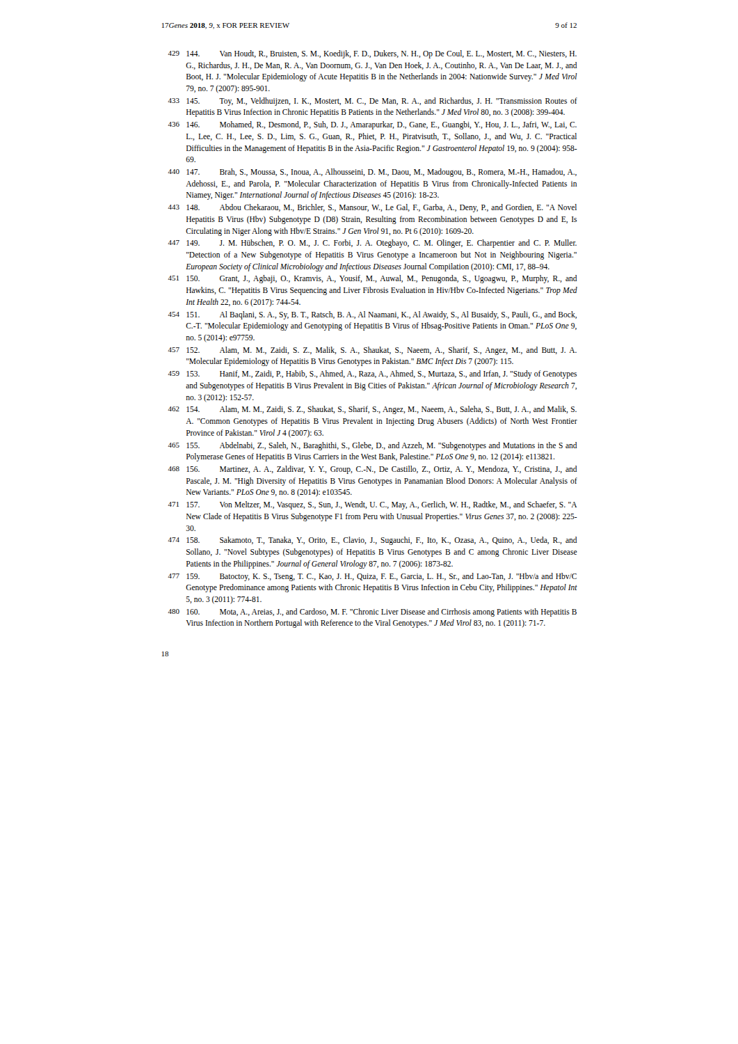17 Genes 2018, 9, x FOR PEER REVIEW
9 of 12
429
144. Van Houdt, R., Bruisten, S. M., Koedijk, F. D., Dukers, N. H., Op De Coul, E. L., Mostert, M. C., Niesters, H. G., Richardus, J. H., De Man, R. A., Van Doornum, G. J., Van Den Hoek, J. A., Coutinho, R. A., Van De Laar, M. J., and Boot, H. J. "Molecular Epidemiology of Acute Hepatitis B in the Netherlands in 2004: Nationwide Survey." J Med Virol 79, no. 7 (2007): 895-901.
433
145. Toy, M., Veldhuijzen, I. K., Mostert, M. C., De Man, R. A., and Richardus, J. H. "Transmission Routes of Hepatitis B Virus Infection in Chronic Hepatitis B Patients in the Netherlands." J Med Virol 80, no. 3 (2008): 399-404.
436
146. Mohamed, R., Desmond, P., Suh, D. J., Amarapurkar, D., Gane, E., Guangbi, Y., Hou, J. L., Jafri, W., Lai, C. L., Lee, C. H., Lee, S. D., Lim, S. G., Guan, R., Phiet, P. H., Piratvisuth, T., Sollano, J., and Wu, J. C. "Practical Difficulties in the Management of Hepatitis B in the Asia-Pacific Region." J Gastroenterol Hepatol 19, no. 9 (2004): 958-69.
440
147. Brah, S., Moussa, S., Inoua, A., Alhousseini, D. M., Daou, M., Madougou, B., Romera, M.-H., Hamadou, A., Adehossi, E., and Parola, P. "Molecular Characterization of Hepatitis B Virus from Chronically-Infected Patients in Niamey, Niger." International Journal of Infectious Diseases 45 (2016): 18-23.
443
148. Abdou Chekaraou, M., Brichler, S., Mansour, W., Le Gal, F., Garba, A., Deny, P., and Gordien, E. "A Novel Hepatitis B Virus (Hbv) Subgenotype D (D8) Strain, Resulting from Recombination between Genotypes D and E, Is Circulating in Niger Along with Hbv/E Strains." J Gen Virol 91, no. Pt 6 (2010): 1609-20.
447
149. J. M. Hübschen, P. O. M., J. C. Forbi, J. A. Otegbayo, C. M. Olinger, E. Charpentier and C. P. Muller. "Detection of a New Subgenotype of Hepatitis B Virus Genotype a Incameroon but Not in Neighbouring Nigeria." European Society of Clinical Microbiology and Infectious Diseases Journal Compilation (2010): CMI, 17, 88–94.
451
150. Grant, J., Agbaji, O., Kramvis, A., Yousif, M., Auwal, M., Penugonda, S., Ugoagwu, P., Murphy, R., and Hawkins, C. "Hepatitis B Virus Sequencing and Liver Fibrosis Evaluation in Hiv/Hbv Co-Infected Nigerians." Trop Med Int Health 22, no. 6 (2017): 744-54.
454
151. Al Baqlani, S. A., Sy, B. T., Ratsch, B. A., Al Naamani, K., Al Awaidy, S., Al Busaidy, S., Pauli, G., and Bock, C.-T. "Molecular Epidemiology and Genotyping of Hepatitis B Virus of Hbsag-Positive Patients in Oman." PLoS One 9, no. 5 (2014): e97759.
457
152. Alam, M. M., Zaidi, S. Z., Malik, S. A., Shaukat, S., Naeem, A., Sharif, S., Angez, M., and Butt, J. A. "Molecular Epidemiology of Hepatitis B Virus Genotypes in Pakistan." BMC Infect Dis 7 (2007): 115.
459
153. Hanif, M., Zaidi, P., Habib, S., Ahmed, A., Raza, A., Ahmed, S., Murtaza, S., and Irfan, J. "Study of Genotypes and Subgenotypes of Hepatitis B Virus Prevalent in Big Cities of Pakistan." African Journal of Microbiology Research 7, no. 3 (2012): 152-57.
462
154. Alam, M. M., Zaidi, S. Z., Shaukat, S., Sharif, S., Angez, M., Naeem, A., Saleha, S., Butt, J. A., and Malik, S. A. "Common Genotypes of Hepatitis B Virus Prevalent in Injecting Drug Abusers (Addicts) of North West Frontier Province of Pakistan." Virol J 4 (2007): 63.
465
155. Abdelnabi, Z., Saleh, N., Baraghithi, S., Glebe, D., and Azzeh, M. "Subgenotypes and Mutations in the S and Polymerase Genes of Hepatitis B Virus Carriers in the West Bank, Palestine." PLoS One 9, no. 12 (2014): e113821.
468
156. Martinez, A. A., Zaldivar, Y. Y., Group, C.-N., De Castillo, Z., Ortiz, A. Y., Mendoza, Y., Cristina, J., and Pascale, J. M. "High Diversity of Hepatitis B Virus Genotypes in Panamanian Blood Donors: A Molecular Analysis of New Variants." PLoS One 9, no. 8 (2014): e103545.
471
157. Von Meltzer, M., Vasquez, S., Sun, J., Wendt, U. C., May, A., Gerlich, W. H., Radtke, M., and Schaefer, S. "A New Clade of Hepatitis B Virus Subgenotype F1 from Peru with Unusual Properties." Virus Genes 37, no. 2 (2008): 225-30.
474
158. Sakamoto, T., Tanaka, Y., Orito, E., Clavio, J., Sugauchi, F., Ito, K., Ozasa, A., Quino, A., Ueda, R., and Sollano, J. "Novel Subtypes (Subgenotypes) of Hepatitis B Virus Genotypes B and C among Chronic Liver Disease Patients in the Philippines." Journal of General Virology 87, no. 7 (2006): 1873-82.
477
159. Batoctoy, K. S., Tseng, T. C., Kao, J. H., Quiza, F. E., Garcia, L. H., Sr., and Lao-Tan, J. "Hbv/a and Hbv/C Genotype Predominance among Patients with Chronic Hepatitis B Virus Infection in Cebu City, Philippines." Hepatol Int 5, no. 3 (2011): 774-81.
480
160. Mota, A., Areias, J., and Cardoso, M. F. "Chronic Liver Disease and Cirrhosis among Patients with Hepatitis B Virus Infection in Northern Portugal with Reference to the Viral Genotypes." J Med Virol 83, no. 1 (2011): 71-7.
18